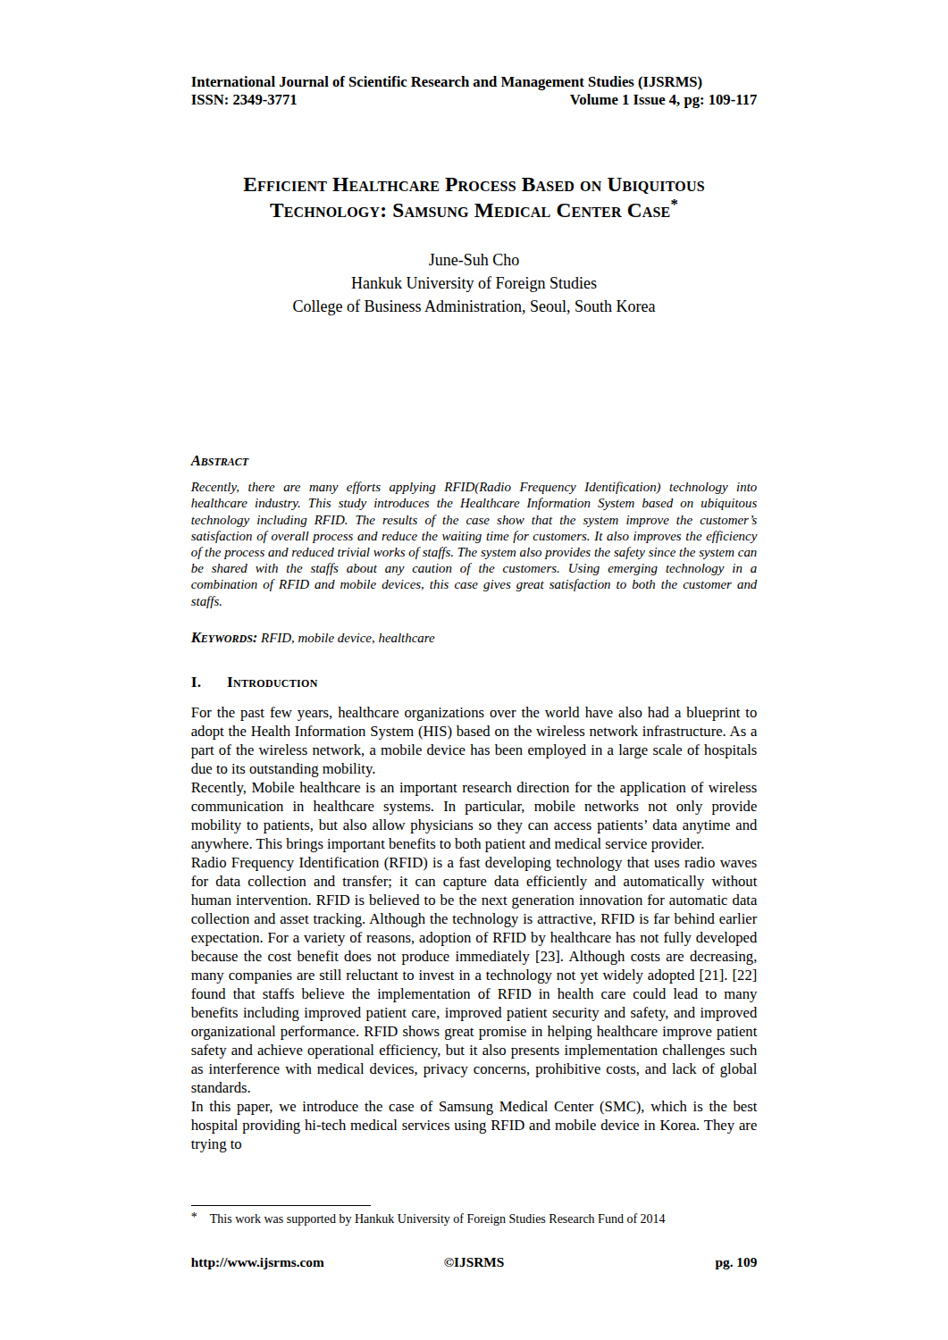International Journal of Scientific Research and Management Studies (IJSRMS)
ISSN: 2349-3771 Volume 1 Issue 4, pg: 109-117
Efficient Healthcare Process Based on Ubiquitous Technology: Samsung Medical Center Case*
June-Suh Cho
Hankuk University of Foreign Studies
College of Business Administration, Seoul, South Korea
Abstract
Recently, there are many efforts applying RFID(Radio Frequency Identification) technology into healthcare industry. This study introduces the Healthcare Information System based on ubiquitous technology including RFID. The results of the case show that the system improve the customer’s satisfaction of overall process and reduce the waiting time for customers. It also improves the efficiency of the process and reduced trivial works of staffs. The system also provides the safety since the system can be shared with the staffs about any caution of the customers. Using emerging technology in a combination of RFID and mobile devices, this case gives great satisfaction to both the customer and staffs.
Keywords: RFID, mobile device, healthcare
I. Introduction
For the past few years, healthcare organizations over the world have also had a blueprint to adopt the Health Information System (HIS) based on the wireless network infrastructure. As a part of the wireless network, a mobile device has been employed in a large scale of hospitals due to its outstanding mobility.
Recently, Mobile healthcare is an important research direction for the application of wireless communication in healthcare systems. In particular, mobile networks not only provide mobility to patients, but also allow physicians so they can access patients’ data anytime and anywhere. This brings important benefits to both patient and medical service provider.
Radio Frequency Identification (RFID) is a fast developing technology that uses radio waves for data collection and transfer; it can capture data efficiently and automatically without human intervention. RFID is believed to be the next generation innovation for automatic data collection and asset tracking. Although the technology is attractive, RFID is far behind earlier expectation. For a variety of reasons, adoption of RFID by healthcare has not fully developed because the cost benefit does not produce immediately [23]. Although costs are decreasing, many companies are still reluctant to invest in a technology not yet widely adopted [21]. [22] found that staffs believe the implementation of RFID in health care could lead to many benefits including improved patient care, improved patient security and safety, and improved organizational performance. RFID shows great promise in helping healthcare improve patient safety and achieve operational efficiency, but it also presents implementation challenges such as interference with medical devices, privacy concerns, prohibitive costs, and lack of global standards.
In this paper, we introduce the case of Samsung Medical Center (SMC), which is the best hospital providing hi-tech medical services using RFID and mobile device in Korea. They are trying to
*This work was supported by Hankuk University of Foreign Studies Research Fund of 2014
http://www.ijsrms.com
©IJSRMS
pg. 109